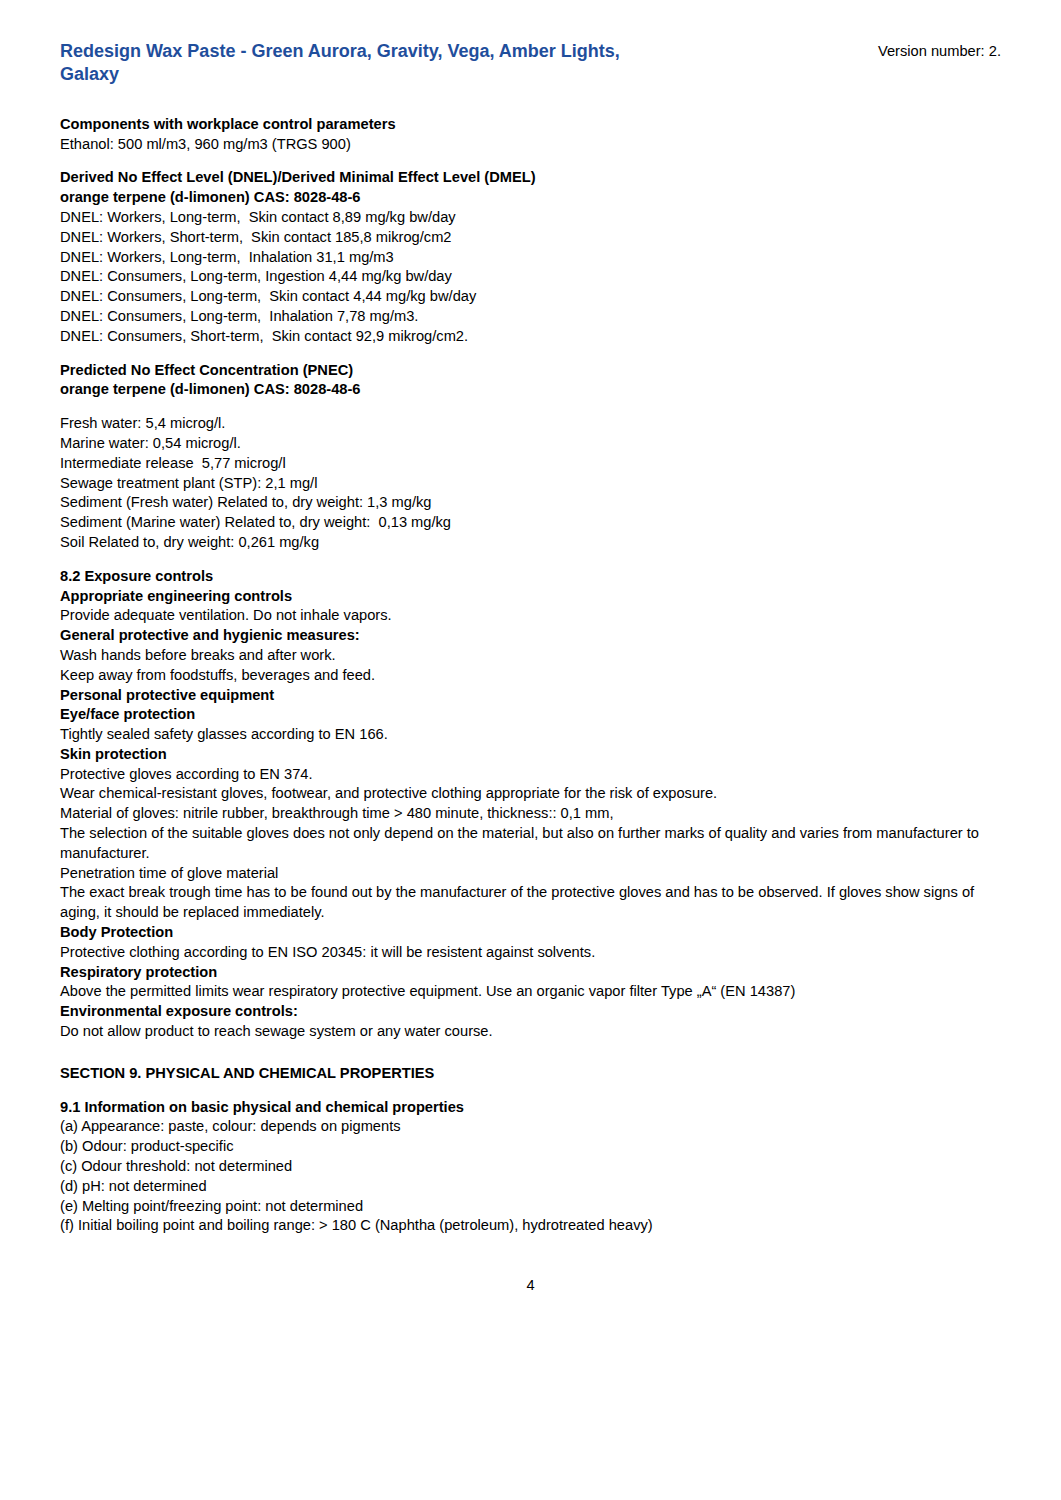Redesign Wax Paste - Green Aurora, Gravity, Vega, Amber Lights, Galaxy
Version number: 2.
Components with workplace control parameters
Ethanol: 500 ml/m3, 960 mg/m3 (TRGS 900)
Derived No Effect Level (DNEL)/Derived Minimal Effect Level (DMEL)
orange terpene (d-limonen) CAS: 8028-48-6
DNEL: Workers, Long-term, Skin contact 8,89 mg/kg bw/day
DNEL: Workers, Short-term, Skin contact 185,8 mikrog/cm2
DNEL: Workers, Long-term, Inhalation 31,1 mg/m3
DNEL: Consumers, Long-term, Ingestion 4,44 mg/kg bw/day
DNEL: Consumers, Long-term, Skin contact 4,44 mg/kg bw/day
DNEL: Consumers, Long-term, Inhalation 7,78 mg/m3.
DNEL: Consumers, Short-term, Skin contact 92,9 mikrog/cm2.
Predicted No Effect Concentration (PNEC)
orange terpene (d-limonen) CAS: 8028-48-6
Fresh water: 5,4 microg/l.
Marine water: 0,54 microg/l.
Intermediate release 5,77 microg/l
Sewage treatment plant (STP): 2,1 mg/l
Sediment (Fresh water) Related to, dry weight: 1,3 mg/kg
Sediment (Marine water) Related to, dry weight: 0,13 mg/kg
Soil Related to, dry weight: 0,261 mg/kg
8.2 Exposure controls
Appropriate engineering controls
Provide adequate ventilation. Do not inhale vapors.
General protective and hygienic measures:
Wash hands before breaks and after work.
Keep away from foodstuffs, beverages and feed.
Personal protective equipment
Eye/face protection
Tightly sealed safety glasses according to EN 166.
Skin protection
Protective gloves according to EN 374.
Wear chemical-resistant gloves, footwear, and protective clothing appropriate for the risk of exposure.
Material of gloves: nitrile rubber, breakthrough time > 480 minute, thickness:: 0,1 mm,
The selection of the suitable gloves does not only depend on the material, but also on further marks of quality and varies from manufacturer to manufacturer.
Penetration time of glove material
The exact break trough time has to be found out by the manufacturer of the protective gloves and has to be observed. If gloves show signs of aging, it should be replaced immediately.
Body Protection
Protective clothing according to EN ISO 20345: it will be resistent against solvents.
Respiratory protection
Above the permitted limits wear respiratory protective equipment. Use an organic vapor filter Type „A“ (EN 14387)
Environmental exposure controls:
Do not allow product to reach sewage system or any water course.
SECTION 9. PHYSICAL AND CHEMICAL PROPERTIES
9.1 Information on basic physical and chemical properties
(a) Appearance: paste, colour: depends on pigments
(b) Odour: product-specific
(c) Odour threshold: not determined
(d) pH: not determined
(e) Melting point/freezing point: not determined
(f) Initial boiling point and boiling range: > 180 C (Naphtha (petroleum), hydrotreated heavy)
4